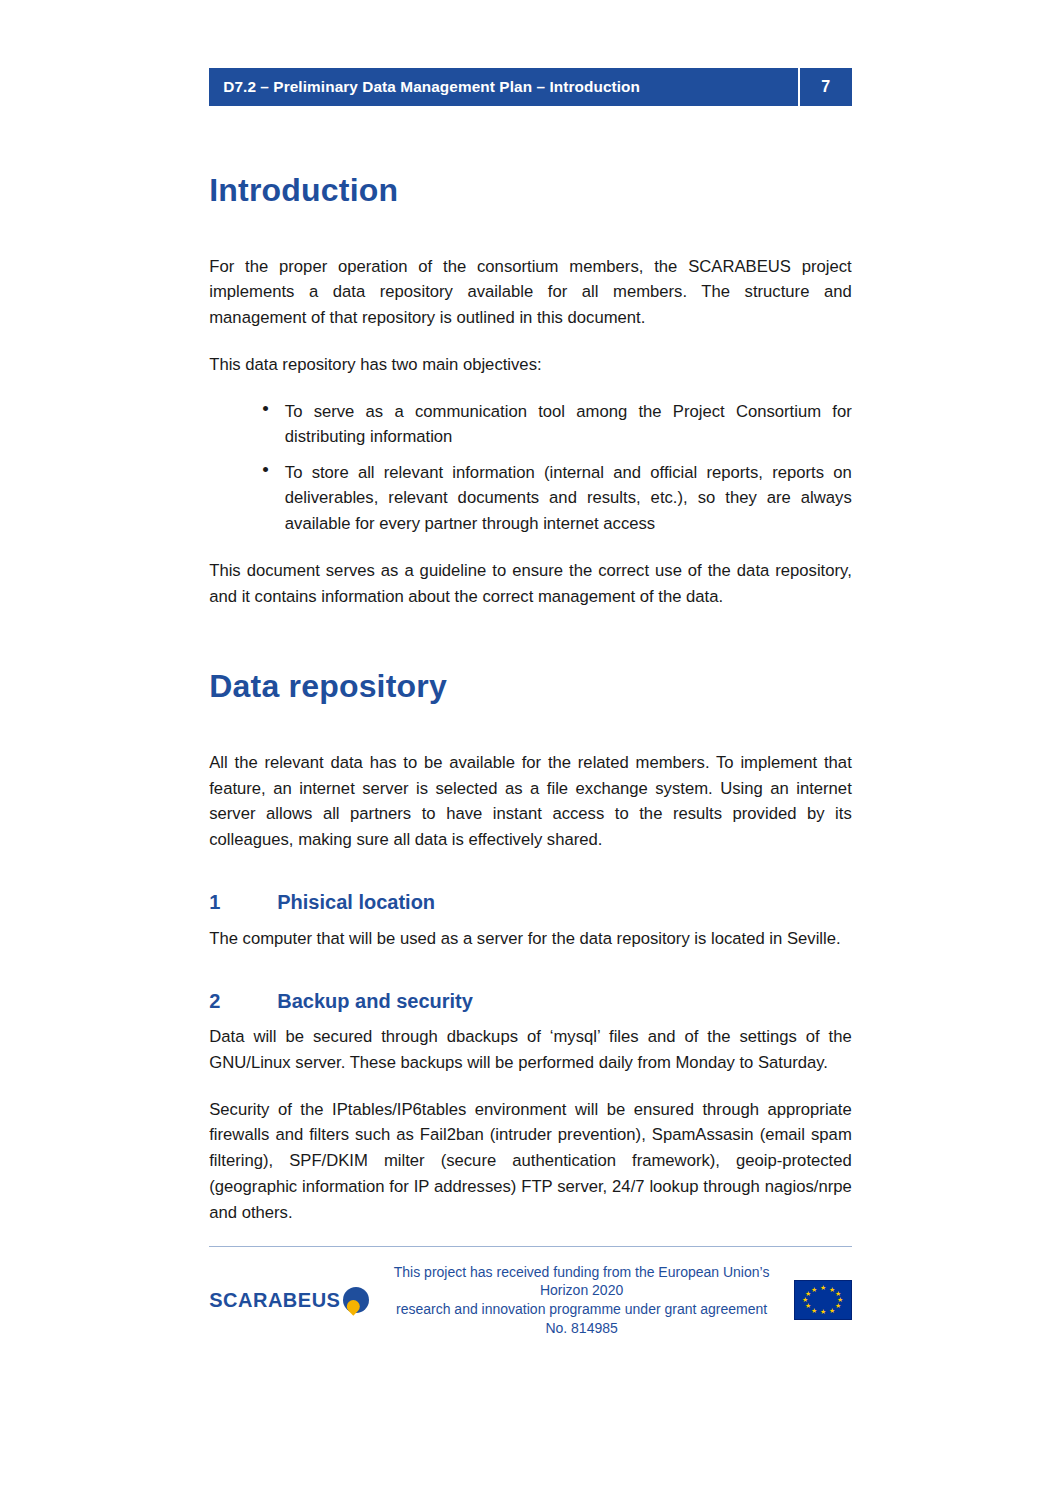D7.2 – Preliminary Data Management Plan – Introduction
7
Introduction
For the proper operation of the consortium members, the SCARABEUS project implements a data repository available for all members. The structure and management of that repository is outlined in this document.
This data repository has two main objectives:
To serve as a communication tool among the Project Consortium for distributing information
To store all relevant information (internal and official reports, reports on deliverables, relevant documents and results, etc.), so they are always available for every partner through internet access
This document serves as a guideline to ensure the correct use of the data repository, and it contains information about the correct management of the data.
Data repository
All the relevant data has to be available for the related members. To implement that feature, an internet server is selected as a file exchange system. Using an internet server allows all partners to have instant access to the results provided by its colleagues, making sure all data is effectively shared.
1 Phisical location
The computer that will be used as a server for the data repository is located in Seville.
2 Backup and security
Data will be secured through dbackups of ‘mysql’ files and of the settings of the GNU/Linux server. These backups will be performed daily from Monday to Saturday.
Security of the IPtables/IP6tables environment will be ensured through appropriate firewalls and filters such as Fail2ban (intruder prevention), SpamAssasin (email spam filtering), SPF/DKIM milter (secure authentication framework), geoip-protected (geographic information for IP addresses) FTP server, 24/7 lookup through nagios/nrpe and others.
SCARABEUS
This project has received funding from the European Union’s Horizon 2020
research and innovation programme under grant agreement No. 814985
★ ★ ★ ★ ★ ★ ★ ★ ★ ★ ★ ★